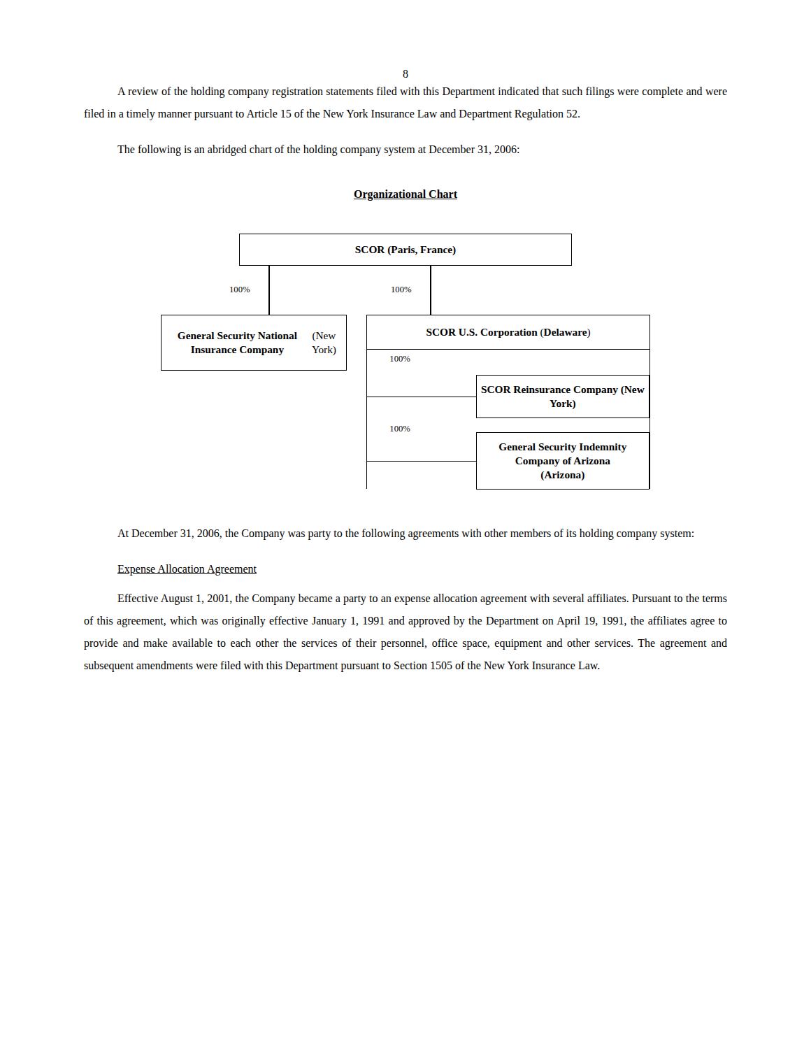8
A review of the holding company registration statements filed with this Department indicated that such filings were complete and were filed in a timely manner pursuant to Article 15 of the New York Insurance Law and Department Regulation 52.
The following is an abridged chart of the holding company system at December 31, 2006:
Organizational Chart
SCOR (Paris, France)
100% 100%
General Security National Insurance Company (New York)
SCOR U.S. Corporation (Delaware)
100%
SCOR Reinsurance Company (New York)
100%
General Security Indemnity Company of Arizona
(Arizona)
At December 31, 2006, the Company was party to the following agreements with other members of its holding company system:
Expense Allocation Agreement
Effective August 1, 2001, the Company became a party to an expense allocation agreement with several affiliates. Pursuant to the terms of this agreement, which was originally effective January 1, 1991 and approved by the Department on April 19, 1991, the affiliates agree to provide and make available to each other the services of their personnel, office space, equipment and other services. The agreement and subsequent amendments were filed with this Department pursuant to Section 1505 of the New York Insurance Law.